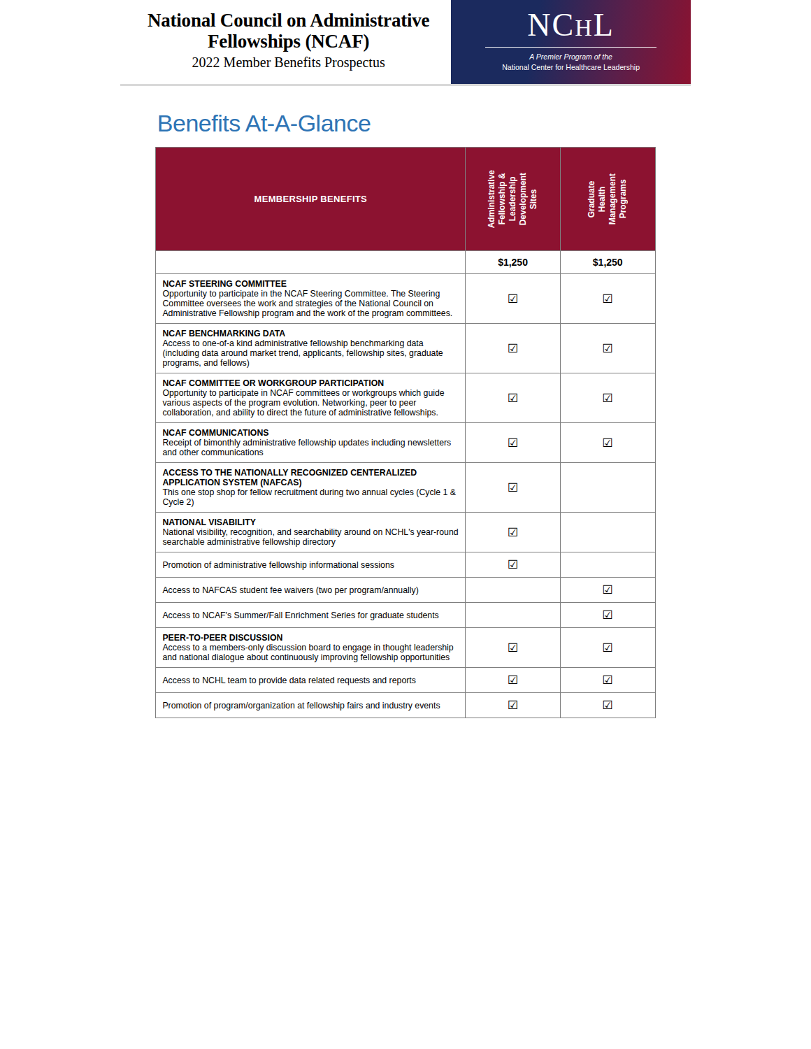National Council on Administrative
Fellowships (NCAF)
2022 Member Benefits Prospectus
NCHL
A Premier Program of the
National Center for Healthcare Leadership
Benefits At-A-Glance
| MEMBERSHIP BENEFITS | Administrative Fellowship & Leadership Development Sites | Graduate Health Management Programs |
| --- | --- | --- |
| | $1,250 | $1,250 |
| NCAF Steering Committee Opportunity to participate in the NCAF Steering Committee. The Steering Committee oversees the work and strategies of the National Council on Administrative Fellowship program and the work of the program committees. | ☑ | ☑ |
| NCAF Benchmarking Data Access to one-of-a kind administrative fellowship benchmarking data (including data around market trend, applicants, fellowship sites, graduate programs, and fellows) | ☑ | ☑ |
| NCAF Committee or Workgroup Participation Opportunity to participate in NCAF committees or workgroups which guide various aspects of the program evolution. Networking, peer to peer collaboration, and ability to direct the future of administrative fellowships. | ☑ | ☑ |
| NCAF Communications Receipt of bimonthly administrative fellowship updates including newsletters and other communications | ☑ | ☑ |
| Access to the Nationally Recognized Centeralized Application System (NAFCAS) This one stop shop for fellow recruitment during two annual cycles (Cycle 1 & Cycle 2) | ☑ | |
| National Visability National visibility, recognition, and searchability around on NCHL's year-round searchable administrative fellowship directory | ☑ | |
| Promotion of administrative fellowship informational sessions | ☑ | |
| Access to NAFCAS student fee waivers (two per program/annually) | | ☑ |
| Access to NCAF's Summer/Fall Enrichment Series for graduate students | | ☑ |
| Peer-to-Peer Discussion Access to a members-only discussion board to engage in thought leadership and national dialogue about continuously improving fellowship opportunities | ☑ | ☑ |
| Access to NCHL team to provide data related requests and reports | ☑ | ☑ |
| Promotion of program/organization at fellowship fairs and industry events | ☑ | ☑ |